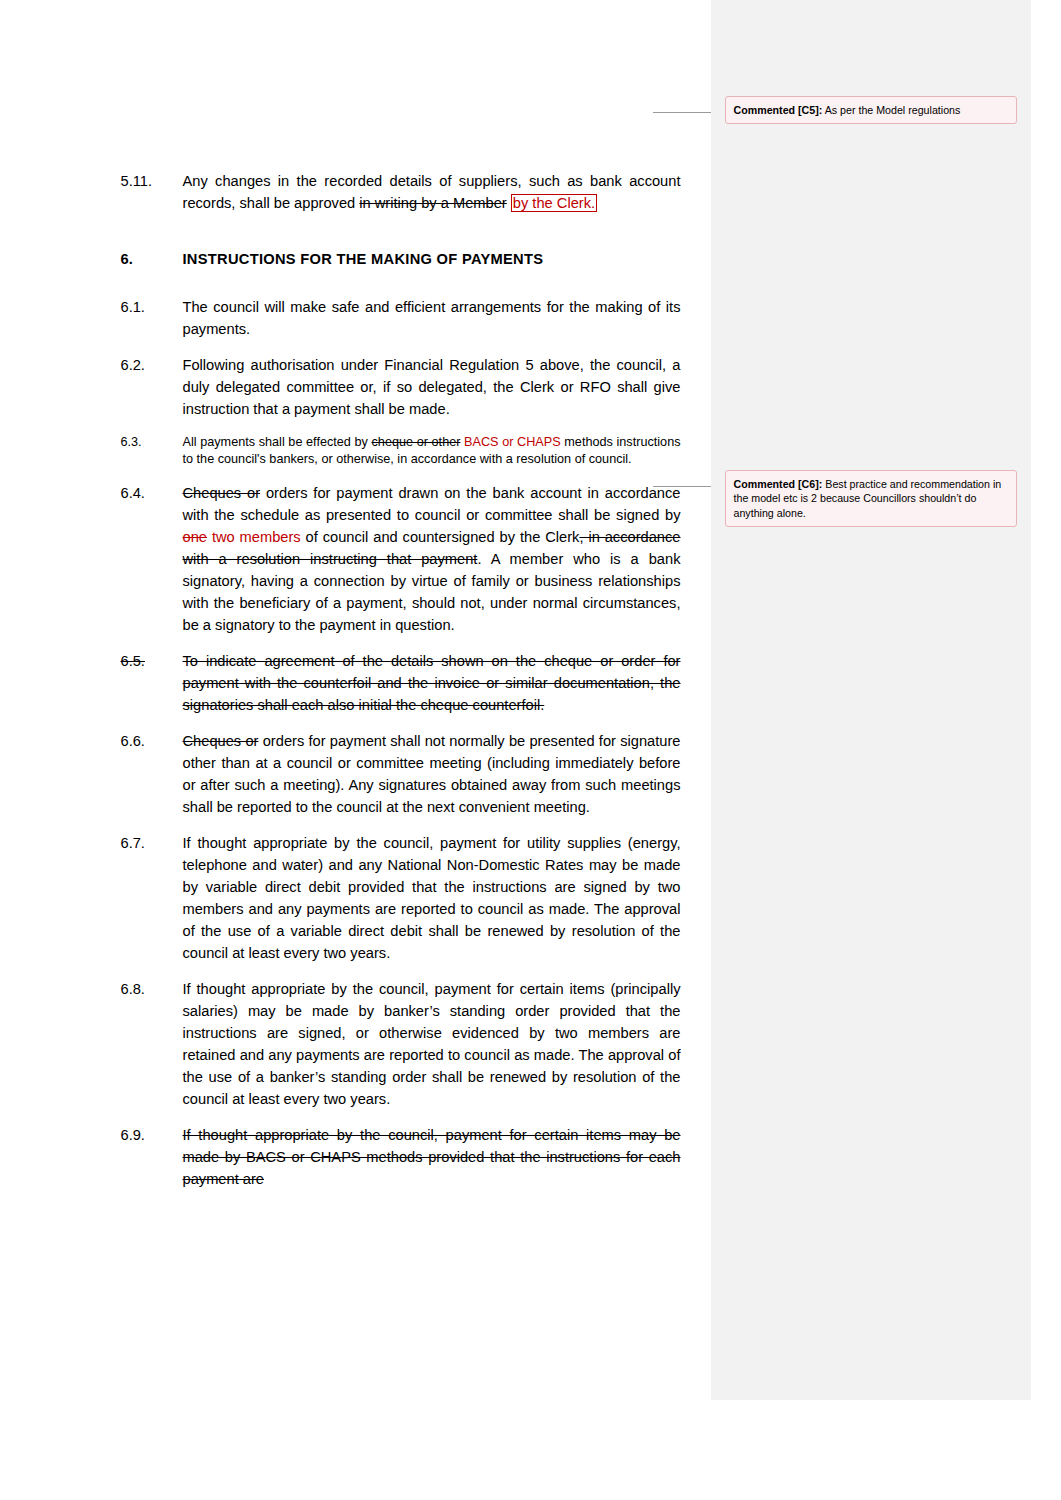5.11.
Any changes in the recorded details of suppliers, such as bank account records, shall be approved in writing by a Member by the Clerk.
6. INSTRUCTIONS FOR THE MAKING OF PAYMENTS
6.1.
The council will make safe and efficient arrangements for the making of its payments.
6.2.
Following authorisation under Financial Regulation 5 above, the council, a duly delegated committee or, if so delegated, the Clerk or RFO shall give instruction that a payment shall be made.
6.3.
All payments shall be effected by cheque or other BACS or CHAPS methods instructions to the council's bankers, or otherwise, in accordance with a resolution of council.
6.4.
Cheques or orders for payment drawn on the bank account in accordance with the schedule as presented to council or committee shall be signed by one two members of council and countersigned by the Clerk, in accordance with a resolution instructing that payment. A member who is a bank signatory, having a connection by virtue of family or business relationships with the beneficiary of a payment, should not, under normal circumstances, be a signatory to the payment in question.
6.5.
To indicate agreement of the details shown on the cheque or order for payment with the counterfoil and the invoice or similar documentation, the signatories shall each also initial the cheque counterfoil.
6.6.
Cheques or orders for payment shall not normally be presented for signature other than at a council or committee meeting (including immediately before or after such a meeting). Any signatures obtained away from such meetings shall be reported to the council at the next convenient meeting.
6.7.
If thought appropriate by the council, payment for utility supplies (energy, telephone and water) and any National Non-Domestic Rates may be made by variable direct debit provided that the instructions are signed by two members and any payments are reported to council as made. The approval of the use of a variable direct debit shall be renewed by resolution of the council at least every two years.
6.8.
If thought appropriate by the council, payment for certain items (principally salaries) may be made by banker’s standing order provided that the instructions are signed, or otherwise evidenced by two members are retained and any payments are reported to council as made. The approval of the use of a banker’s standing order shall be renewed by resolution of the council at least every two years.
6.9.
If thought appropriate by the council, payment for certain items may be made by BACS or CHAPS methods provided that the instructions for each payment are
Commented [C5]: As per the Model regulations
Commented [C6]: Best practice and recommendation in the model etc is 2 because Councillors shouldn’t do anything alone.